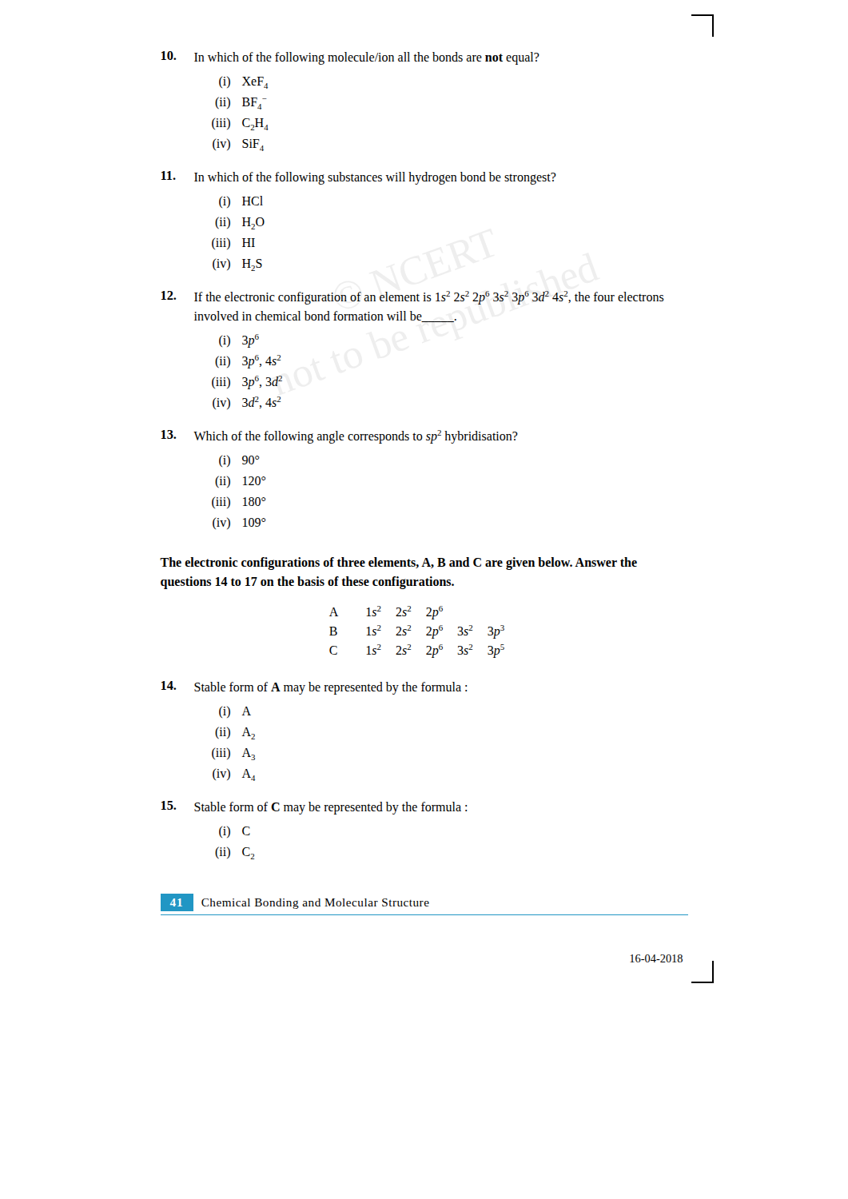© NCERT
not to be republished
10.
In which of the following molecule/ion all the bonds are not equal?
(i) XeF4
(ii) BF4−
(iii) C2H4
(iv) SiF4
11.
In which of the following substances will hydrogen bond be strongest?
(i) HCl
(ii) H2O
(iii) HI
(iv) H2S
12.
If the electronic configuration of an element is 1s2 2s2 2p6 3s2 3p6 3d2 4s2, the four electrons involved in chemical bond formation will be_____.
(i) 3p6
(ii) 3p6, 4s2
(iii) 3p6, 3d2
(iv) 3d2, 4s2
13.
Which of the following angle corresponds to sp2 hybridisation?
(i) 90°
(ii) 120°
(iii) 180°
(iv) 109°
The electronic configurations of three elements, A, B and C are given below. Answer the questions 14 to 17 on the basis of these configurations.
| A | 1 s 2 | 2 s 2 | 2 p 6 | | |
| B | 1 s 2 | 2 s 2 | 2 p 6 | 3 s 2 | 3 p 3 |
| C | 1 s 2 | 2 s 2 | 2 p 6 | 3 s 2 | 3 p 5 |
14.
Stable form of A may be represented by the formula :
(i) A
(ii) A2
(iii) A3
(iv) A4
15.
Stable form of C may be represented by the formula :
(i) C
(ii) C2
41 Chemical Bonding and Molecular Structure
16-04-2018